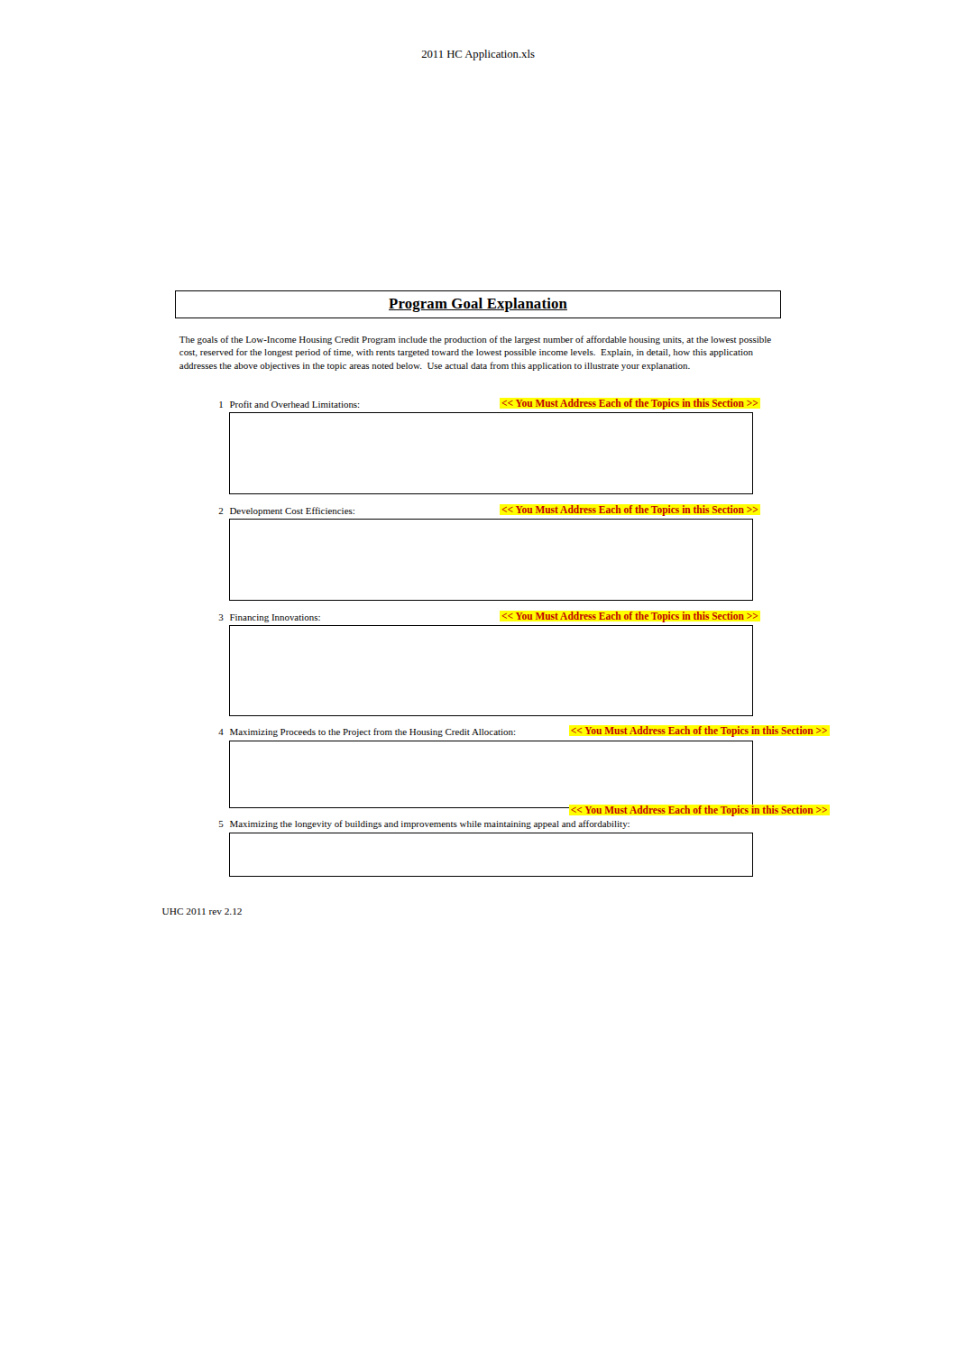2011 HC Application.xls
Program Goal Explanation
The goals of the Low-Income Housing Credit Program include the production of the largest number of affordable housing units, at the lowest possible cost, reserved for the longest period of time, with rents targeted toward the lowest possible income levels. Explain, in detail, how this application addresses the above objectives in the topic areas noted below. Use actual data from this application to illustrate your explanation.
1 Profit and Overhead Limitations: << You Must Address Each of the Topics in this Section >>
2 Development Cost Efficiencies: << You Must Address Each of the Topics in this Section >>
3 Financing Innovations: << You Must Address Each of the Topics in this Section >>
4 Maximizing Proceeds to the Project from the Housing Credit Allocation: << You Must Address Each of the Topics in this Section >>
<< You Must Address Each of the Topics in this Section >> 5 Maximizing the longevity of buildings and improvements while maintaining appeal and affordability:
UHC 2011 rev 2.12